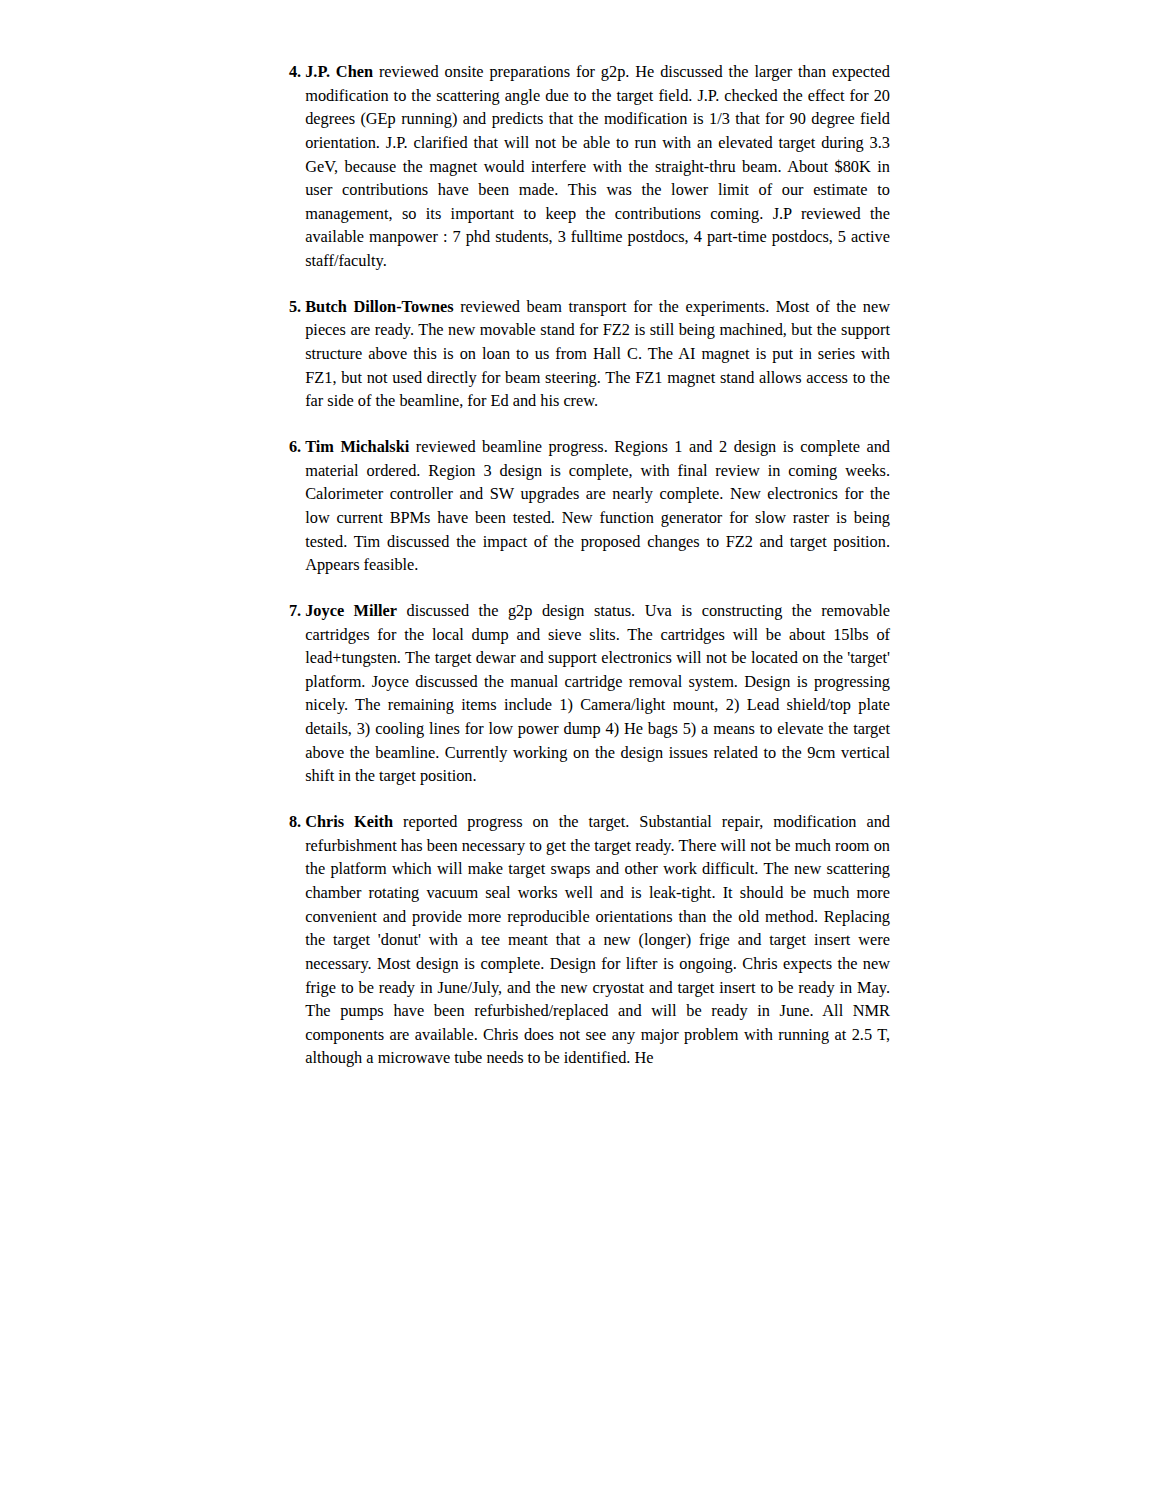J.P. Chen reviewed onsite preparations for g2p. He discussed the larger than expected modification to the scattering angle due to the target field. J.P. checked the effect for 20 degrees (GEp running) and predicts that the modification is 1/3 that for 90 degree field orientation. J.P. clarified that will not be able to run with an elevated target during 3.3 GeV, because the magnet would interfere with the straight-thru beam. About $80K in user contributions have been made. This was the lower limit of our estimate to management, so its important to keep the contributions coming. J.P reviewed the available manpower : 7 phd students, 3 fulltime postdocs, 4 part-time postdocs, 5 active staff/faculty.
Butch Dillon-Townes reviewed beam transport for the experiments. Most of the new pieces are ready. The new movable stand for FZ2 is still being machined, but the support structure above this is on loan to us from Hall C. The AI magnet is put in series with FZ1, but not used directly for beam steering. The FZ1 magnet stand allows access to the far side of the beamline, for Ed and his crew.
Tim Michalski reviewed beamline progress. Regions 1 and 2 design is complete and material ordered. Region 3 design is complete, with final review in coming weeks. Calorimeter controller and SW upgrades are nearly complete. New electronics for the low current BPMs have been tested. New function generator for slow raster is being tested. Tim discussed the impact of the proposed changes to FZ2 and target position. Appears feasible.
Joyce Miller discussed the g2p design status. Uva is constructing the removable cartridges for the local dump and sieve slits. The cartridges will be about 15lbs of lead+tungsten. The target dewar and support electronics will not be located on the 'target' platform. Joyce discussed the manual cartridge removal system. Design is progressing nicely. The remaining items include 1) Camera/light mount, 2) Lead shield/top plate details, 3) cooling lines for low power dump 4) He bags 5) a means to elevate the target above the beamline. Currently working on the design issues related to the 9cm vertical shift in the target position.
Chris Keith reported progress on the target. Substantial repair, modification and refurbishment has been necessary to get the target ready. There will not be much room on the platform which will make target swaps and other work difficult. The new scattering chamber rotating vacuum seal works well and is leak-tight. It should be much more convenient and provide more reproducible orientations than the old method. Replacing the target 'donut' with a tee meant that a new (longer) frige and target insert were necessary. Most design is complete. Design for lifter is ongoing. Chris expects the new frige to be ready in June/July, and the new cryostat and target insert to be ready in May. The pumps have been refurbished/replaced and will be ready in June. All NMR components are available. Chris does not see any major problem with running at 2.5 T, although a microwave tube needs to be identified. He